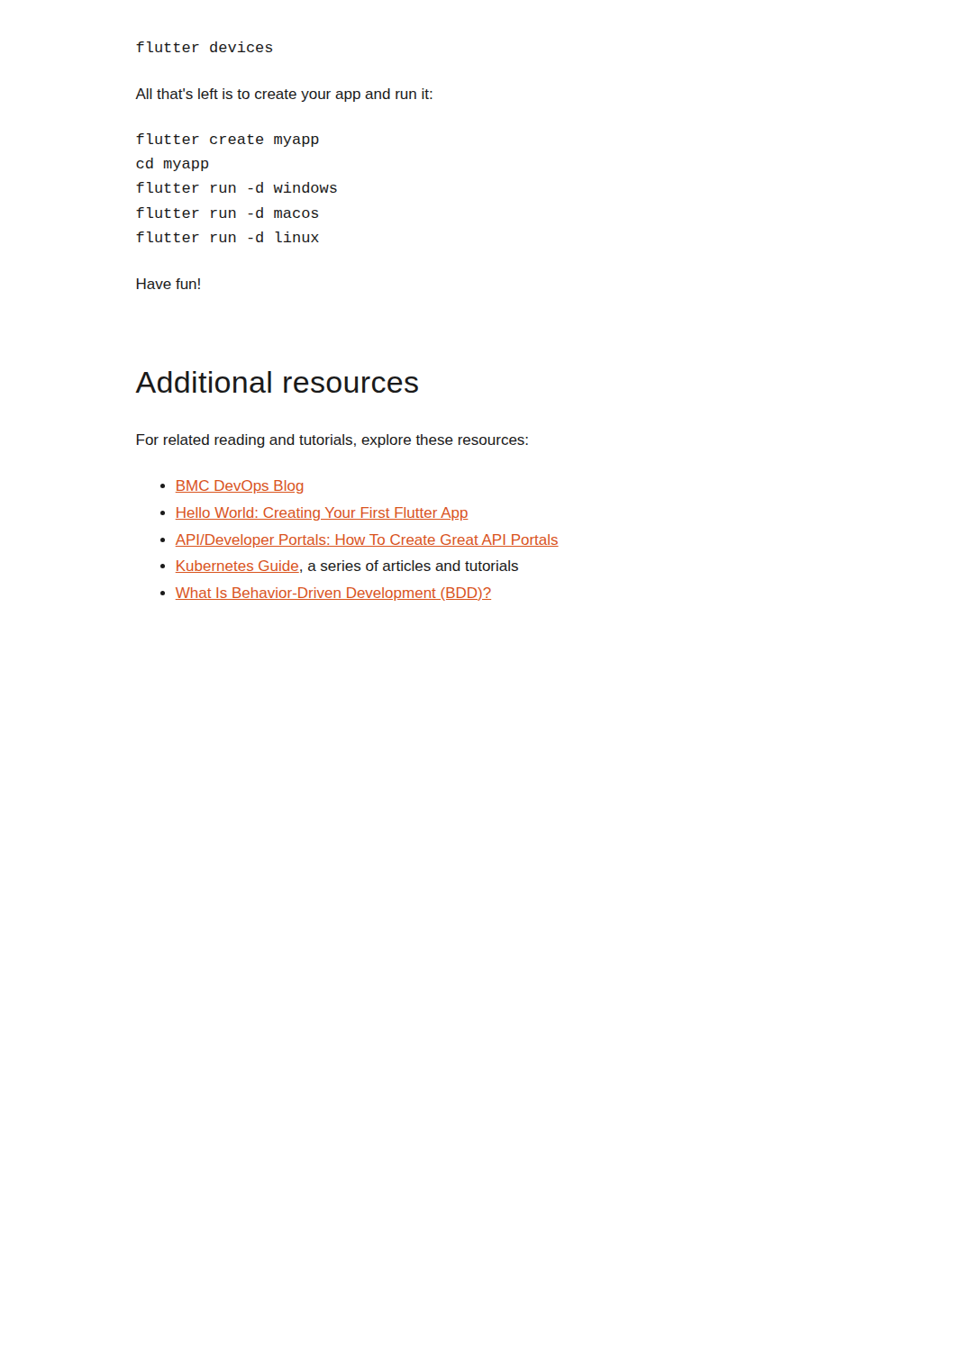flutter devices
All that's left is to create your app and run it:
flutter create myapp
cd myapp
flutter run -d windows
flutter run -d macos
flutter run -d linux
Have fun!
Additional resources
For related reading and tutorials, explore these resources:
BMC DevOps Blog
Hello World: Creating Your First Flutter App
API/Developer Portals: How To Create Great API Portals
Kubernetes Guide, a series of articles and tutorials
What Is Behavior-Driven Development (BDD)?